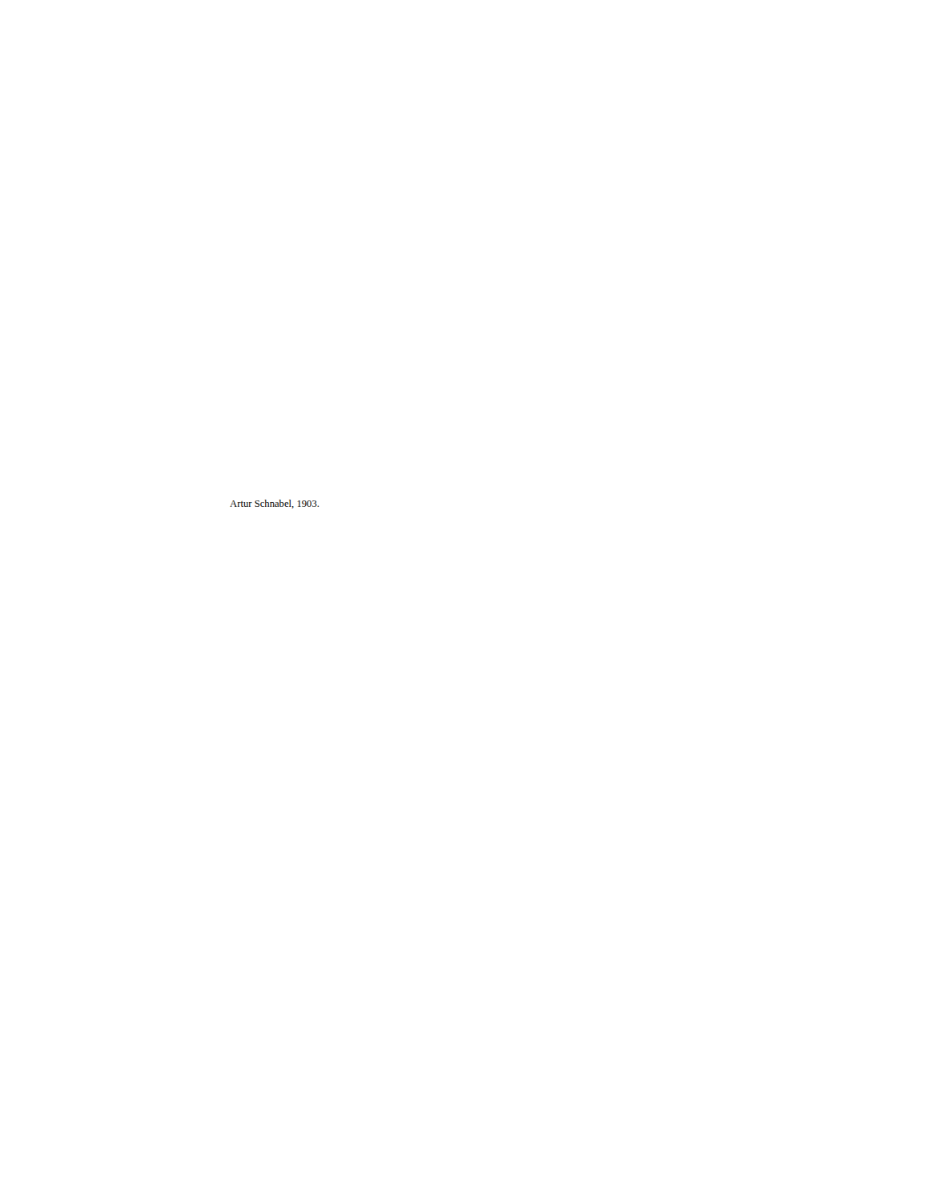Artur Schnabel, 1903.